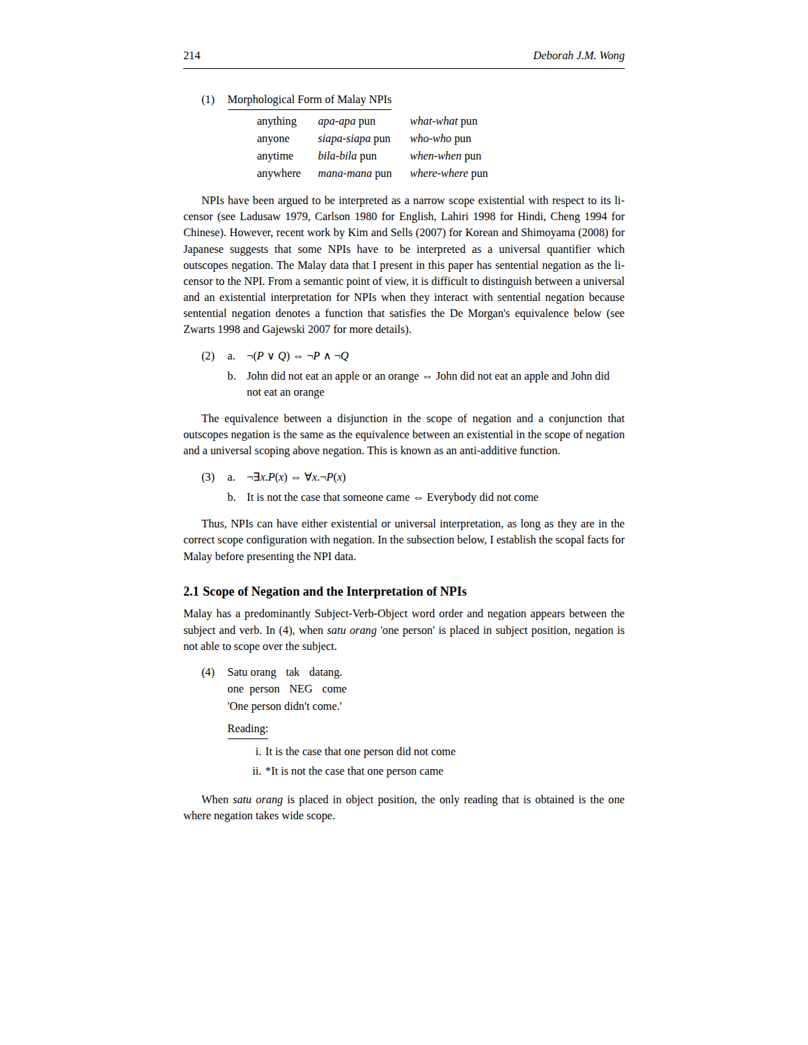214 Deborah J.M. Wong
(1)
Morphological Form of Malay NPIs
| anything | apa-apa pun | what-what pun |
| anyone | siapa-siapa pun | who-who pun |
| anytime | bila-bila pun | when-when pun |
| anywhere | mana-mana pun | where-where pun |
NPIs have been argued to be interpreted as a narrow scope existential with respect to its licensor (see Ladusaw 1979, Carlson 1980 for English, Lahiri 1998 for Hindi, Cheng 1994 for Chinese). However, recent work by Kim and Sells (2007) for Korean and Shimoyama (2008) for Japanese suggests that some NPIs have to be interpreted as a universal quantifier which outscopes negation. The Malay data that I present in this paper has sentential negation as the licensor to the NPI. From a semantic point of view, it is difficult to distinguish between a universal and an existential interpretation for NPIs when they interact with sentential negation because sentential negation denotes a function that satisfies the De Morgan's equivalence below (see Zwarts 1998 and Gajewski 2007 for more details).
(2)
a.
¬(P ∨ Q) ⇔ ¬P ∧ ¬Q
b.
John did not eat an apple or an orange ⇔ John did not eat an apple and John did not eat an orange
The equivalence between a disjunction in the scope of negation and a conjunction that outscopes negation is the same as the equivalence between an existential in the scope of negation and a universal scoping above negation. This is known as an anti-additive function.
(3)
a.
¬∃x.P(x) ⇔ ∀x.¬P(x)
b.
It is not the case that someone came ⇔ Everybody did not come
Thus, NPIs can have either existential or universal interpretation, as long as they are in the correct scope configuration with negation. In the subsection below, I establish the scopal facts for Malay before presenting the NPI data.
2.1 Scope of Negation and the Interpretation of NPIs
Malay has a predominantly Subject-Verb-Object word order and negation appears between the subject and verb. In (4), when satu orang 'one person' is placed in subject position, negation is not able to scope over the subject.
(4)
Satu orang tak datang.
one person NEG come
'One person didn't come.'
Reading:
i.
It is the case that one person did not come
ii.
*It is not the case that one person came
When satu orang is placed in object position, the only reading that is obtained is the one where negation takes wide scope.